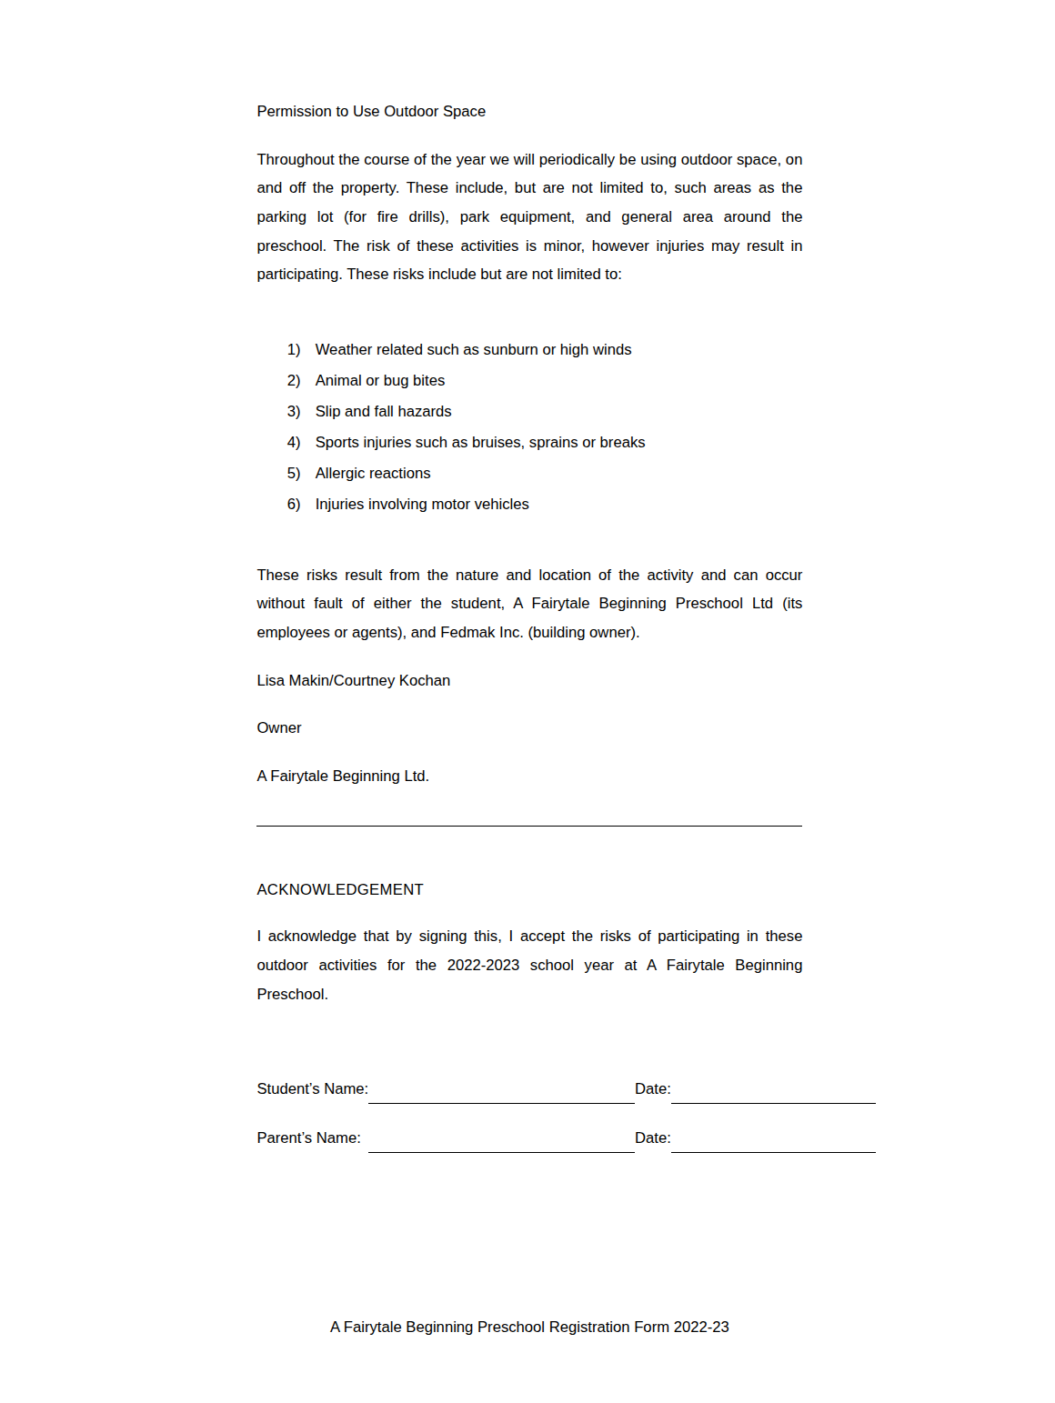Permission to Use Outdoor Space
Throughout the course of the year we will periodically be using outdoor space, on and off the property. These include, but are not limited to, such areas as the parking lot (for fire drills), park equipment, and general area around the preschool. The risk of these activities is minor, however injuries may result in participating. These risks include but are not limited to:
Weather related such as sunburn or high winds
Animal or bug bites
Slip and fall hazards
Sports injuries such as bruises, sprains or breaks
Allergic reactions
Injuries involving motor vehicles
These risks result from the nature and location of the activity and can occur without fault of either the student, A Fairytale Beginning Preschool Ltd (its employees or agents), and Fedmak Inc. (building owner).
Lisa Makin/Courtney Kochan
Owner
A Fairytale Beginning Ltd.
ACKNOWLEDGEMENT
I acknowledge that by signing this, I accept the risks of participating in these outdoor activities for the 2022-2023 school year at A Fairytale Beginning Preschool.
| Student’s Name: | | Date: | |
| Parent’s Name: | | Date: | |
A Fairytale Beginning Preschool Registration Form 2022-23